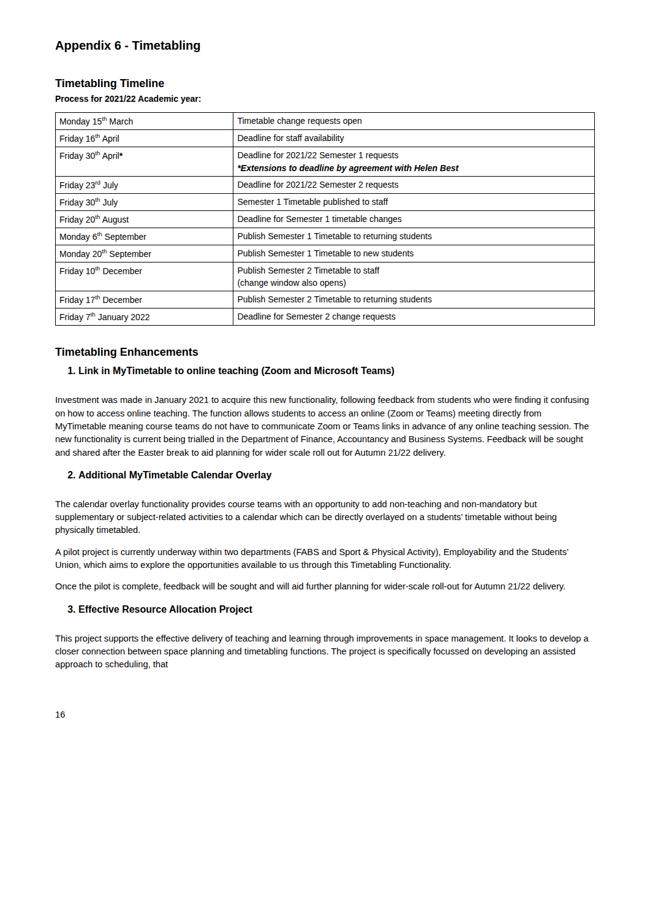Appendix 6 - Timetabling
Timetabling Timeline
Process for 2021/22 Academic year:
| Monday 15 th March | Timetable change requests open |
| Friday 16 th April | Deadline for staff availability |
| Friday 30 th April * | Deadline for 2021/22 Semester 1 requests *Extensions to deadline by agreement with Helen Best |
| Friday 23 rd July | Deadline for 2021/22 Semester 2 requests |
| Friday 30 th July | Semester 1 Timetable published to staff |
| Friday 20 th August | Deadline for Semester 1 timetable changes |
| Monday 6 th September | Publish Semester 1 Timetable to returning students |
| Monday 20 th September | Publish Semester 1 Timetable to new students |
| Friday 10 th December | Publish Semester 2 Timetable to staff (change window also opens) |
| Friday 17 th December | Publish Semester 2 Timetable to returning students |
| Friday 7 th January 2022 | Deadline for Semester 2 change requests |
Timetabling Enhancements
Link in MyTimetable to online teaching (Zoom and Microsoft Teams)
Investment was made in January 2021 to acquire this new functionality, following feedback from students who were finding it confusing on how to access online teaching. The function allows students to access an online (Zoom or Teams) meeting directly from MyTimetable meaning course teams do not have to communicate Zoom or Teams links in advance of any online teaching session. The new functionality is current being trialled in the Department of Finance, Accountancy and Business Systems. Feedback will be sought and shared after the Easter break to aid planning for wider scale roll out for Autumn 21/22 delivery.
Additional MyTimetable Calendar Overlay
The calendar overlay functionality provides course teams with an opportunity to add non-teaching and non-mandatory but supplementary or subject-related activities to a calendar which can be directly overlayed on a students’ timetable without being physically timetabled.
A pilot project is currently underway within two departments (FABS and Sport & Physical Activity), Employability and the Students’ Union, which aims to explore the opportunities available to us through this Timetabling Functionality.
Once the pilot is complete, feedback will be sought and will aid further planning for wider-scale roll-out for Autumn 21/22 delivery.
Effective Resource Allocation Project
This project supports the effective delivery of teaching and learning through improvements in space management. It looks to develop a closer connection between space planning and timetabling functions. The project is specifically focussed on developing an assisted approach to scheduling, that
16